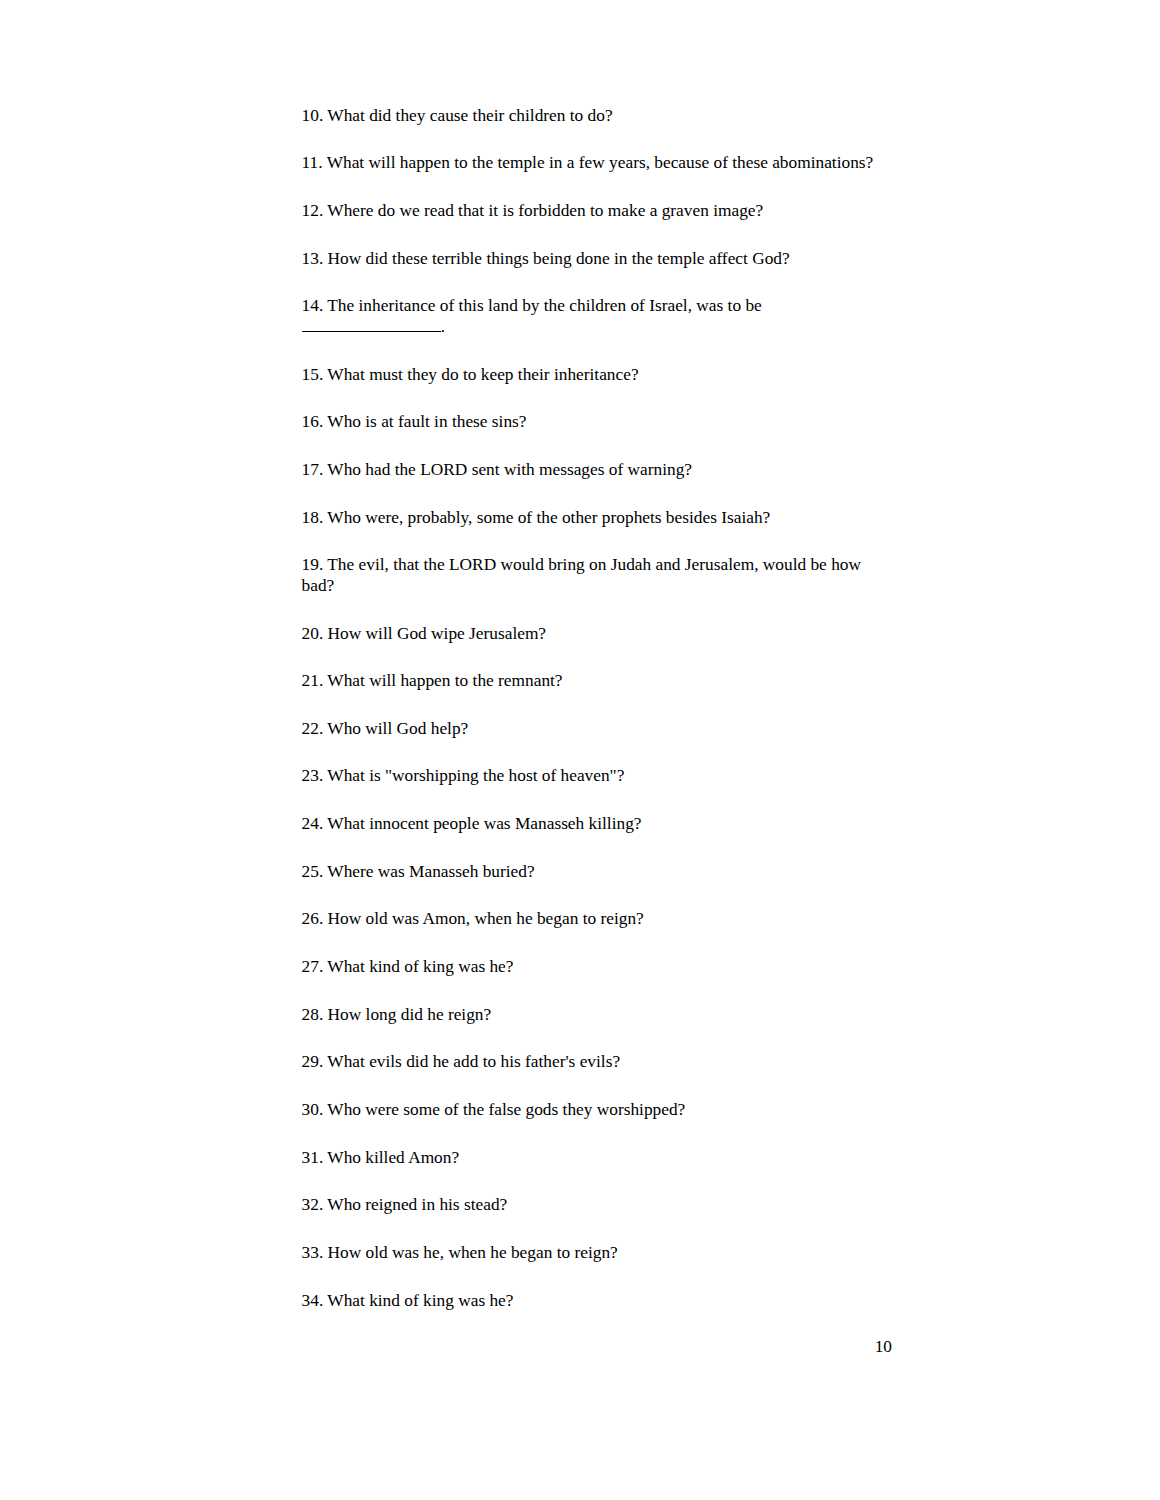10. What did they cause their children to do?
11. What will happen to the temple in a few years, because of these abominations?
12. Where do we read that it is forbidden to make a graven image?
13. How did these terrible things being done in the temple affect God?
14. The inheritance of this land by the children of Israel, was to be .
15. What must they do to keep their inheritance?
16. Who is at fault in these sins?
17. Who had the LORD sent with messages of warning?
18. Who were, probably, some of the other prophets besides Isaiah?
19. The evil, that the LORD would bring on Judah and Jerusalem, would be how bad?
20. How will God wipe Jerusalem?
21. What will happen to the remnant?
22. Who will God help?
23. What is "worshipping the host of heaven"?
24. What innocent people was Manasseh killing?
25. Where was Manasseh buried?
26. How old was Amon, when he began to reign?
27. What kind of king was he?
28. How long did he reign?
29. What evils did he add to his father's evils?
30. Who were some of the false gods they worshipped?
31. Who killed Amon?
32. Who reigned in his stead?
33. How old was he, when he began to reign?
34. What kind of king was he?
10